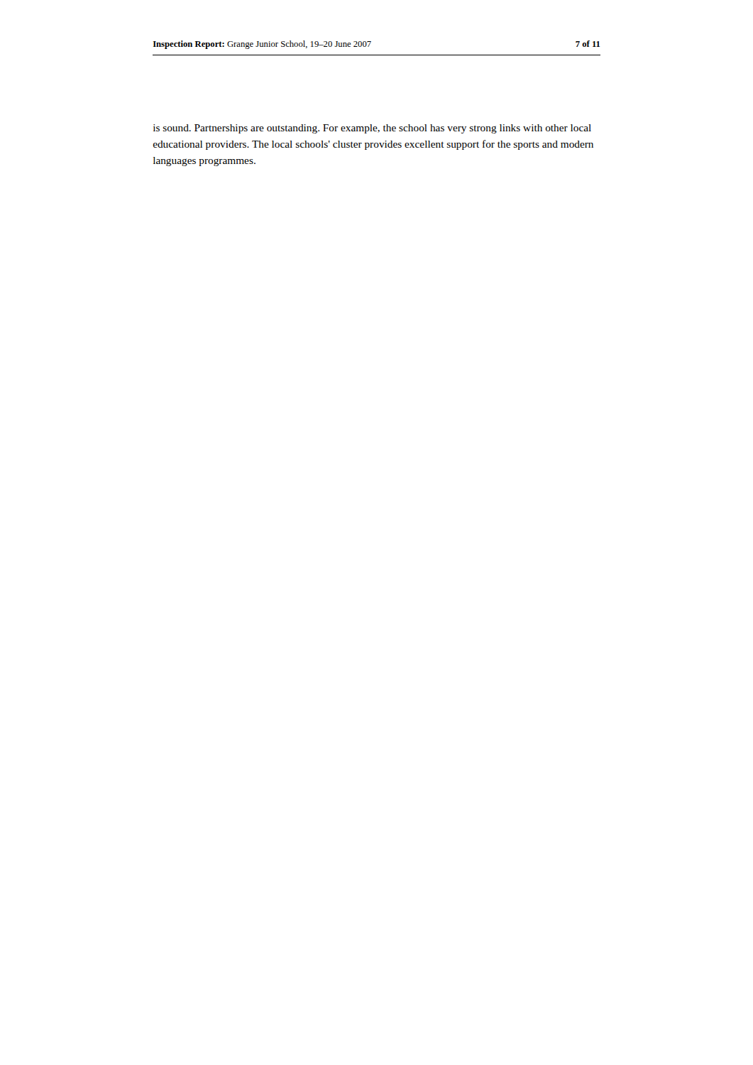Inspection Report: Grange Junior School, 19–20 June 2007
7 of 11
is sound. Partnerships are outstanding. For example, the school has very strong links with other local educational providers. The local schools' cluster provides excellent support for the sports and modern languages programmes.